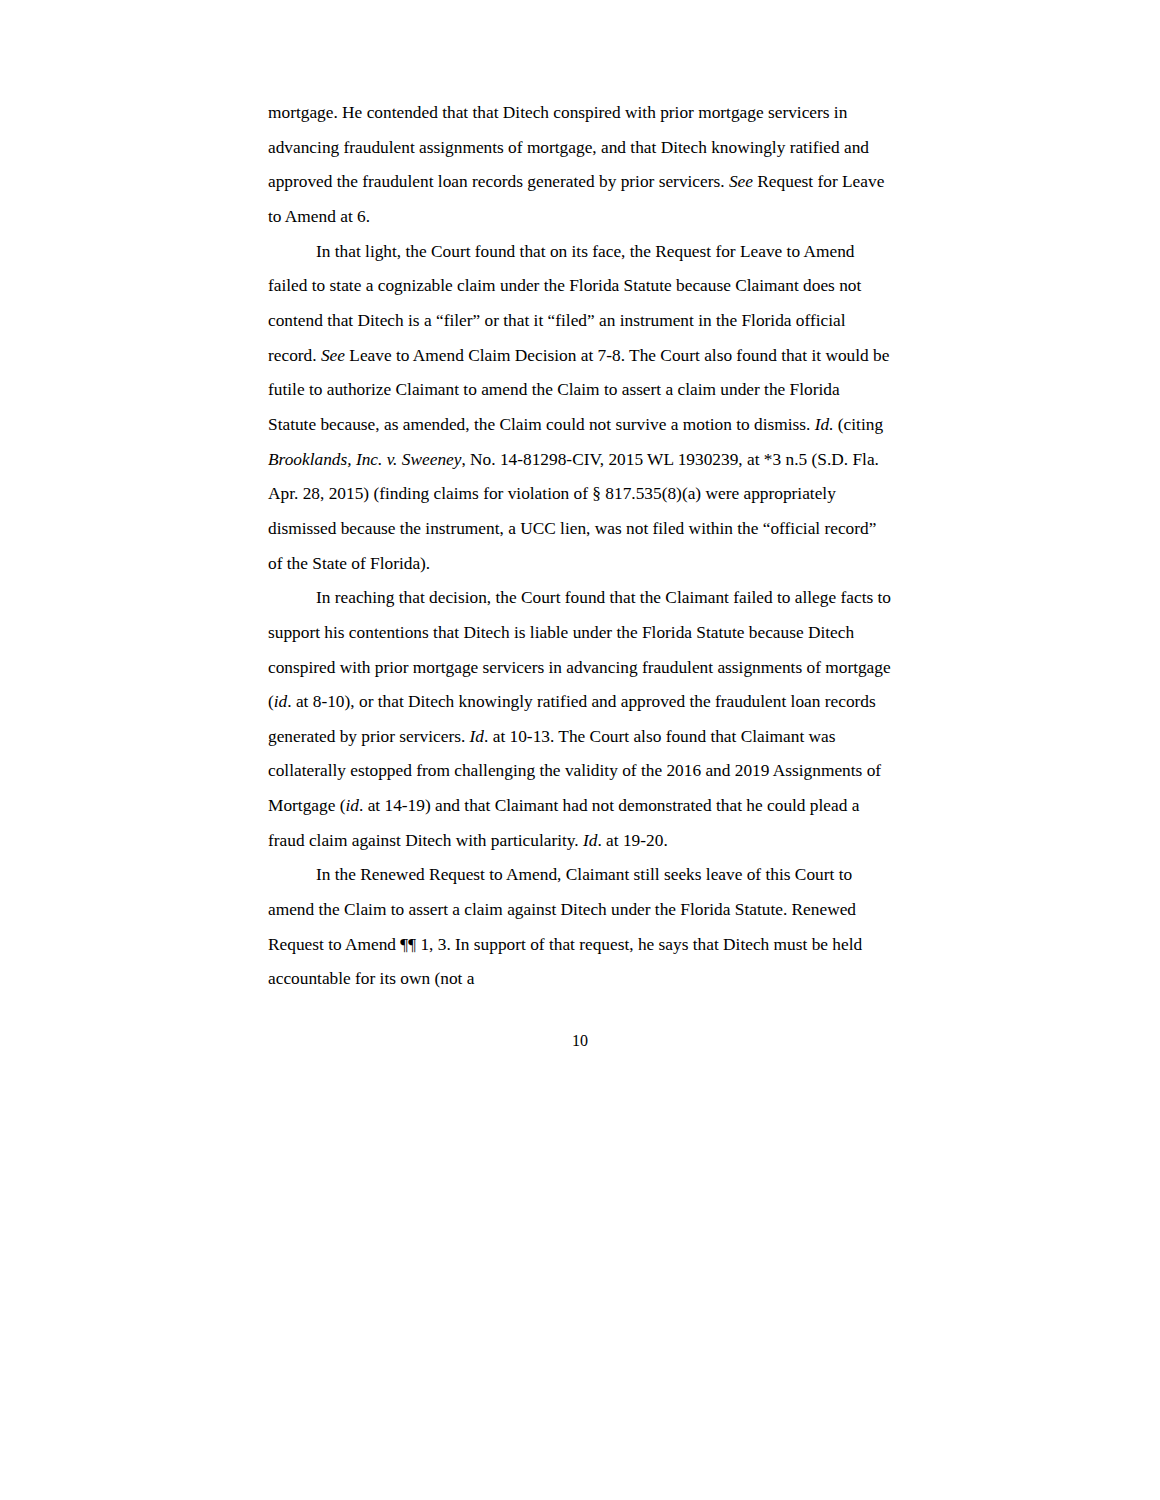mortgage. He contended that that Ditech conspired with prior mortgage servicers in advancing fraudulent assignments of mortgage, and that Ditech knowingly ratified and approved the fraudulent loan records generated by prior servicers. See Request for Leave to Amend at 6.
In that light, the Court found that on its face, the Request for Leave to Amend failed to state a cognizable claim under the Florida Statute because Claimant does not contend that Ditech is a “filer” or that it “filed” an instrument in the Florida official record. See Leave to Amend Claim Decision at 7-8. The Court also found that it would be futile to authorize Claimant to amend the Claim to assert a claim under the Florida Statute because, as amended, the Claim could not survive a motion to dismiss. Id. (citing Brooklands, Inc. v. Sweeney, No. 14-81298-CIV, 2015 WL 1930239, at *3 n.5 (S.D. Fla. Apr. 28, 2015) (finding claims for violation of § 817.535(8)(a) were appropriately dismissed because the instrument, a UCC lien, was not filed within the “official record” of the State of Florida).
In reaching that decision, the Court found that the Claimant failed to allege facts to support his contentions that Ditech is liable under the Florida Statute because Ditech conspired with prior mortgage servicers in advancing fraudulent assignments of mortgage (id. at 8-10), or that Ditech knowingly ratified and approved the fraudulent loan records generated by prior servicers. Id. at 10-13. The Court also found that Claimant was collaterally estopped from challenging the validity of the 2016 and 2019 Assignments of Mortgage (id. at 14-19) and that Claimant had not demonstrated that he could plead a fraud claim against Ditech with particularity. Id. at 19-20.
In the Renewed Request to Amend, Claimant still seeks leave of this Court to amend the Claim to assert a claim against Ditech under the Florida Statute. Renewed Request to Amend ¶¶ 1, 3. In support of that request, he says that Ditech must be held accountable for its own (not a
10